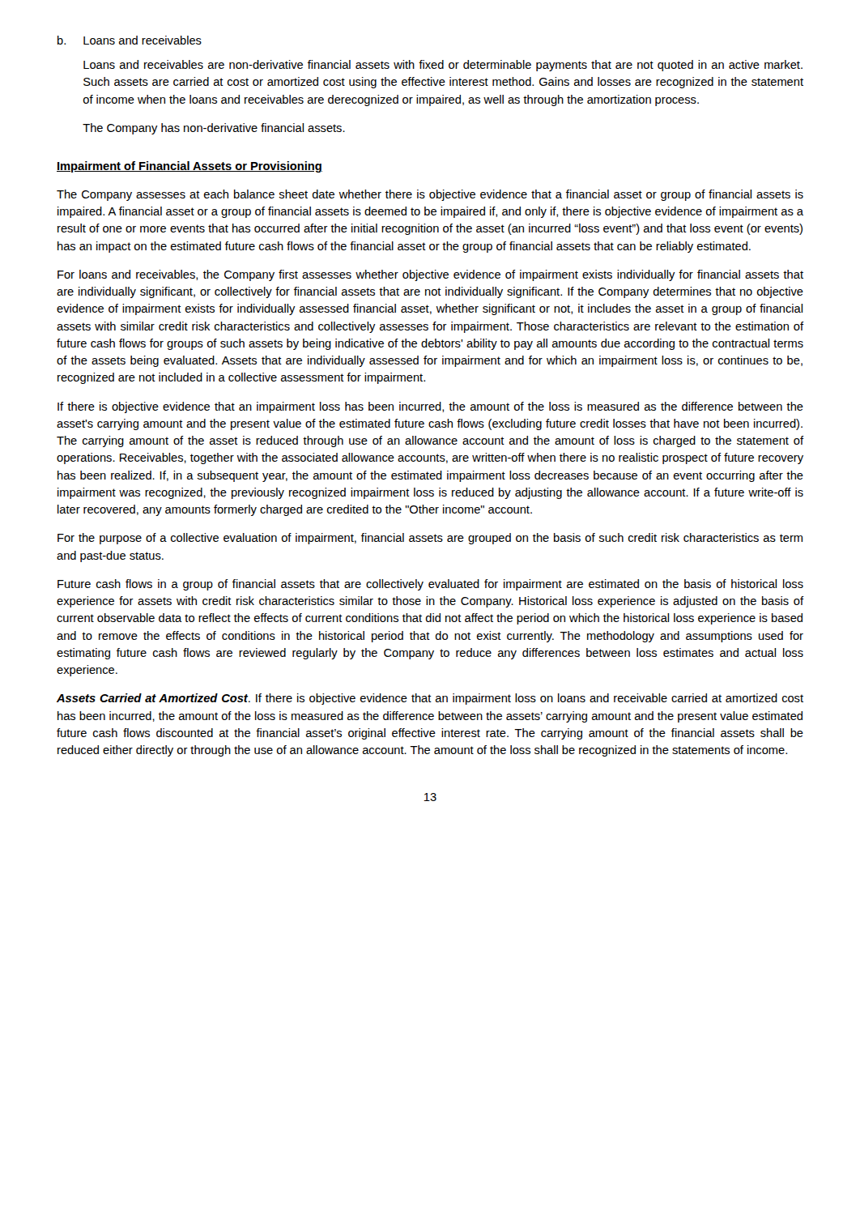b.
Loans and receivables
Loans and receivables are non-derivative financial assets with fixed or determinable payments that are not quoted in an active market. Such assets are carried at cost or amortized cost using the effective interest method. Gains and losses are recognized in the statement of income when the loans and receivables are derecognized or impaired, as well as through the amortization process.
The Company has non-derivative financial assets.
Impairment of Financial Assets or Provisioning
The Company assesses at each balance sheet date whether there is objective evidence that a financial asset or group of financial assets is impaired. A financial asset or a group of financial assets is deemed to be impaired if, and only if, there is objective evidence of impairment as a result of one or more events that has occurred after the initial recognition of the asset (an incurred “loss event”) and that loss event (or events) has an impact on the estimated future cash flows of the financial asset or the group of financial assets that can be reliably estimated.
For loans and receivables, the Company first assesses whether objective evidence of impairment exists individually for financial assets that are individually significant, or collectively for financial assets that are not individually significant. If the Company determines that no objective evidence of impairment exists for individually assessed financial asset, whether significant or not, it includes the asset in a group of financial assets with similar credit risk characteristics and collectively assesses for impairment. Those characteristics are relevant to the estimation of future cash flows for groups of such assets by being indicative of the debtors' ability to pay all amounts due according to the contractual terms of the assets being evaluated. Assets that are individually assessed for impairment and for which an impairment loss is, or continues to be, recognized are not included in a collective assessment for impairment.
If there is objective evidence that an impairment loss has been incurred, the amount of the loss is measured as the difference between the asset's carrying amount and the present value of the estimated future cash flows (excluding future credit losses that have not been incurred). The carrying amount of the asset is reduced through use of an allowance account and the amount of loss is charged to the statement of operations. Receivables, together with the associated allowance accounts, are written-off when there is no realistic prospect of future recovery has been realized. If, in a subsequent year, the amount of the estimated impairment loss decreases because of an event occurring after the impairment was recognized, the previously recognized impairment loss is reduced by adjusting the allowance account. If a future write-off is later recovered, any amounts formerly charged are credited to the "Other income" account.
For the purpose of a collective evaluation of impairment, financial assets are grouped on the basis of such credit risk characteristics as term and past-due status.
Future cash flows in a group of financial assets that are collectively evaluated for impairment are estimated on the basis of historical loss experience for assets with credit risk characteristics similar to those in the Company. Historical loss experience is adjusted on the basis of current observable data to reflect the effects of current conditions that did not affect the period on which the historical loss experience is based and to remove the effects of conditions in the historical period that do not exist currently. The methodology and assumptions used for estimating future cash flows are reviewed regularly by the Company to reduce any differences between loss estimates and actual loss experience.
Assets Carried at Amortized Cost. If there is objective evidence that an impairment loss on loans and receivable carried at amortized cost has been incurred, the amount of the loss is measured as the difference between the assets’ carrying amount and the present value estimated future cash flows discounted at the financial asset’s original effective interest rate. The carrying amount of the financial assets shall be reduced either directly or through the use of an allowance account. The amount of the loss shall be recognized in the statements of income.
13